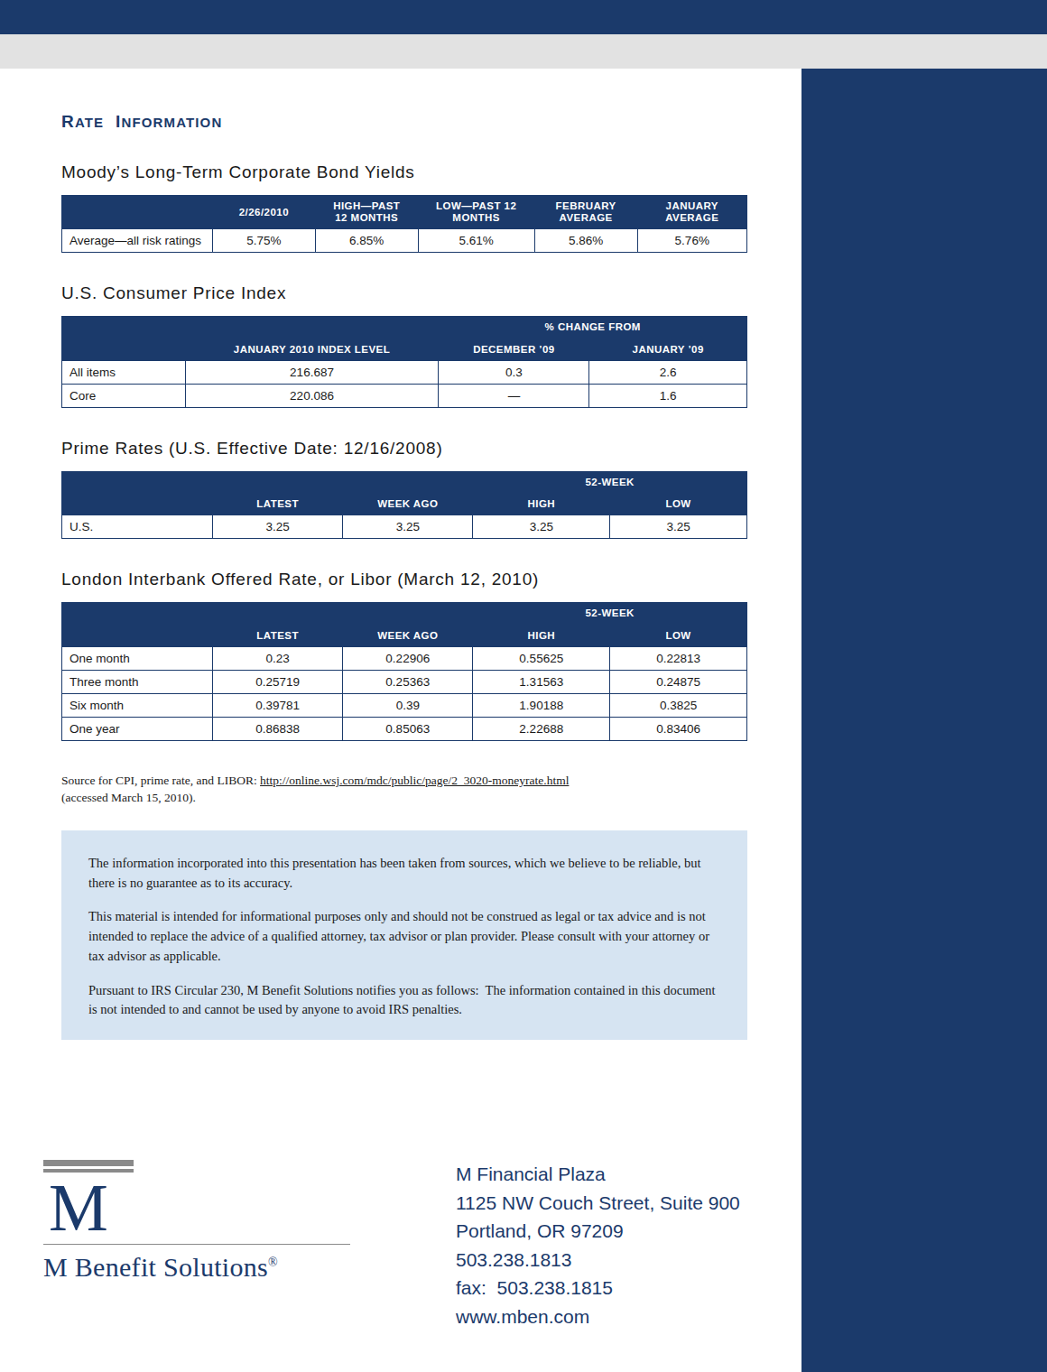RATE INFORMATION
Moody’s Long-Term Corporate Bond Yields
| | 2/26/2010 | HIGH—PAST 12 MONTHS | LOW—PAST 12 MONTHS | FEBRUARY AVERAGE | JANUARY AVERAGE |
| --- | --- | --- | --- | --- | --- |
| Average—all risk ratings | 5.75% | 6.85% | 5.61% | 5.86% | 5.76% |
U.S. Consumer Price Index
| | | % CHANGE FROM |
| --- | --- | --- |
| | JANUARY 2010 INDEX LEVEL | DECEMBER ’09 | JANUARY ’09 |
| All items | 216.687 | 0.3 | 2.6 |
| Core | 220.086 | — | 1.6 |
Prime Rates (U.S. Effective Date: 12/16/2008)
| | | | 52-WEEK |
| --- | --- | --- | --- |
| | LATEST | WEEK AGO | HIGH | LOW |
| U.S. | 3.25 | 3.25 | 3.25 | 3.25 |
London Interbank Offered Rate, or Libor (March 12, 2010)
| | | | 52-WEEK |
| --- | --- | --- | --- |
| | LATEST | WEEK AGO | HIGH | LOW |
| One month | 0.23 | 0.22906 | 0.55625 | 0.22813 |
| Three month | 0.25719 | 0.25363 | 1.31563 | 0.24875 |
| Six month | 0.39781 | 0.39 | 1.90188 | 0.3825 |
| One year | 0.86838 | 0.85063 | 2.22688 | 0.83406 |
Source for CPI, prime rate, and LIBOR: http://online.wsj.com/mdc/public/page/2_3020-moneyrate.html
(accessed March 15, 2010).
The information incorporated into this presentation has been taken from sources, which we believe to be reliable, but there is no guarantee as to its accuracy.
This material is intended for informational purposes only and should not be construed as legal or tax advice and is not intended to replace the advice of a qualified attorney, tax advisor or plan provider. Please consult with your attorney or tax advisor as applicable.
Pursuant to IRS Circular 230, M Benefit Solutions notifies you as follows: The information contained in this document is not intended to and cannot be used by anyone to avoid IRS penalties.
M
M Benefit Solutions®
M Financial Plaza
1125 NW Couch Street, Suite 900
Portland, OR 97209
503.238.1813
fax: 503.238.1815
www.mben.com